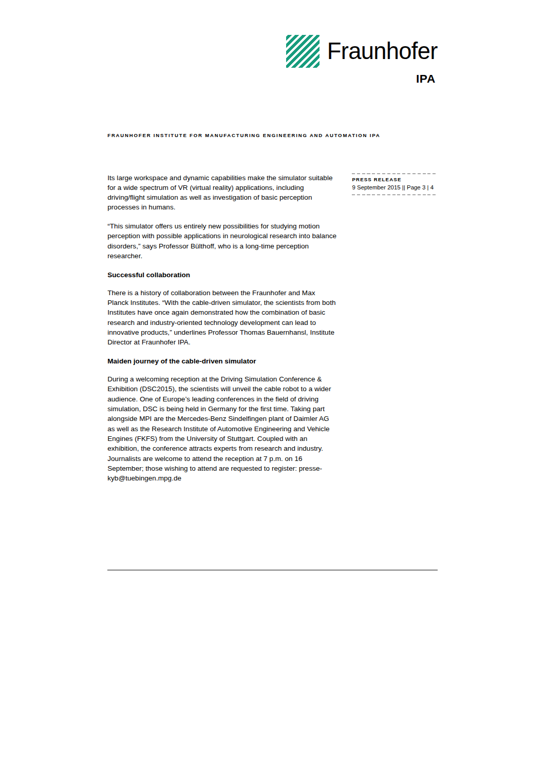Fraunhofer
IPA
Fraunhofer Institute for Manufacturing Engineering and Automation IPA
Its large workspace and dynamic capabilities make the simulator suitable for a wide spectrum of VR (virtual reality) applications, including driving/flight simulation as well as investigation of basic perception processes in humans.
“This simulator offers us entirely new possibilities for studying motion perception with possible applications in neurological research into balance disorders,” says Professor Bülthoff, who is a long-time perception researcher.
Successful collaboration
There is a history of collaboration between the Fraunhofer and Max Planck Institutes. “With the cable-driven simulator, the scientists from both Institutes have once again demonstrated how the combination of basic research and industry-oriented technology development can lead to innovative products,” underlines Professor Thomas Bauernhansl, Institute Director at Fraunhofer IPA.
Maiden journey of the cable-driven simulator
During a welcoming reception at the Driving Simulation Conference & Exhibition (DSC2015), the scientists will unveil the cable robot to a wider audience. One of Europe’s leading conferences in the field of driving simulation, DSC is being held in Germany for the first time. Taking part alongside MPI are the Mercedes-Benz Sindelfingen plant of Daimler AG as well as the Research Institute of Automotive Engineering and Vehicle Engines (FKFS) from the University of Stuttgart. Coupled with an exhibition, the conference attracts experts from research and industry. Journalists are welcome to attend the reception at 7 p.m. on 16 September; those wishing to attend are requested to register: presse-kyb@tuebingen.mpg.de
Press Release
9 September 2015 || Page 3 | 4